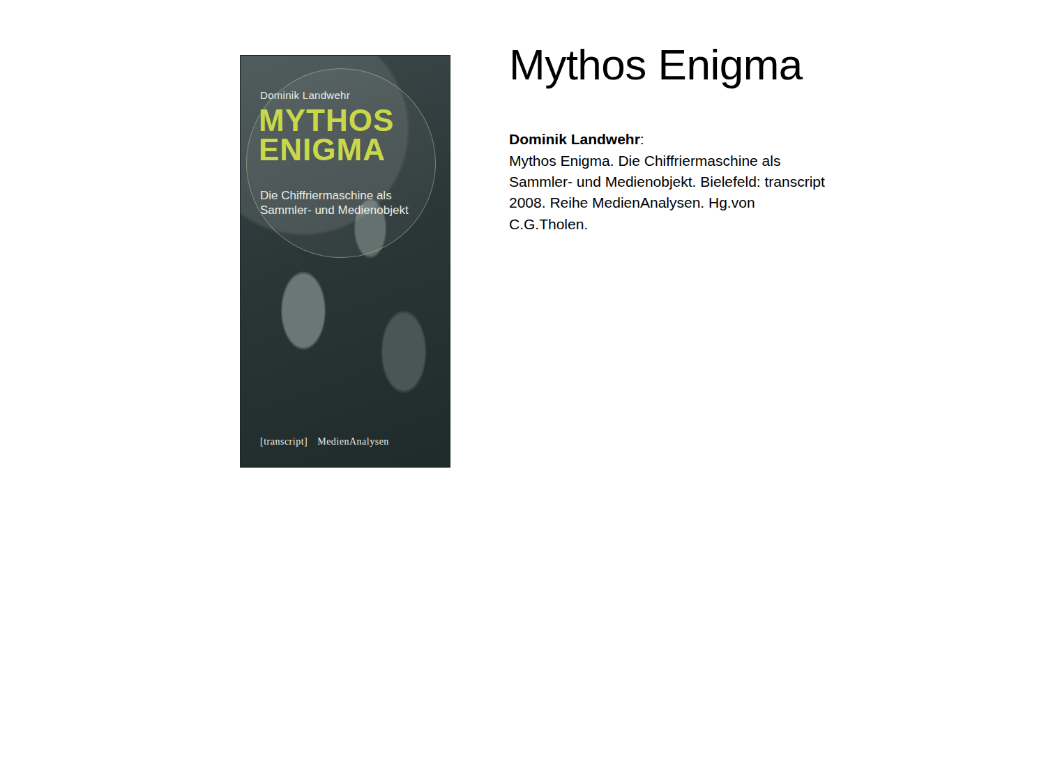Dominik Landwehr
MYTHOS
ENIGMA
Die Chiffriermaschine als
Sammler- und Medienobjekt
[transcript] MedienAnalysen
Mythos Enigma
Dominik Landwehr:
Mythos Enigma. Die Chiffriermaschine als Sammler- und Medienobjekt. Bielefeld: transcript 2008. Reihe MedienAnalysen. Hg.von C.G.Tholen.